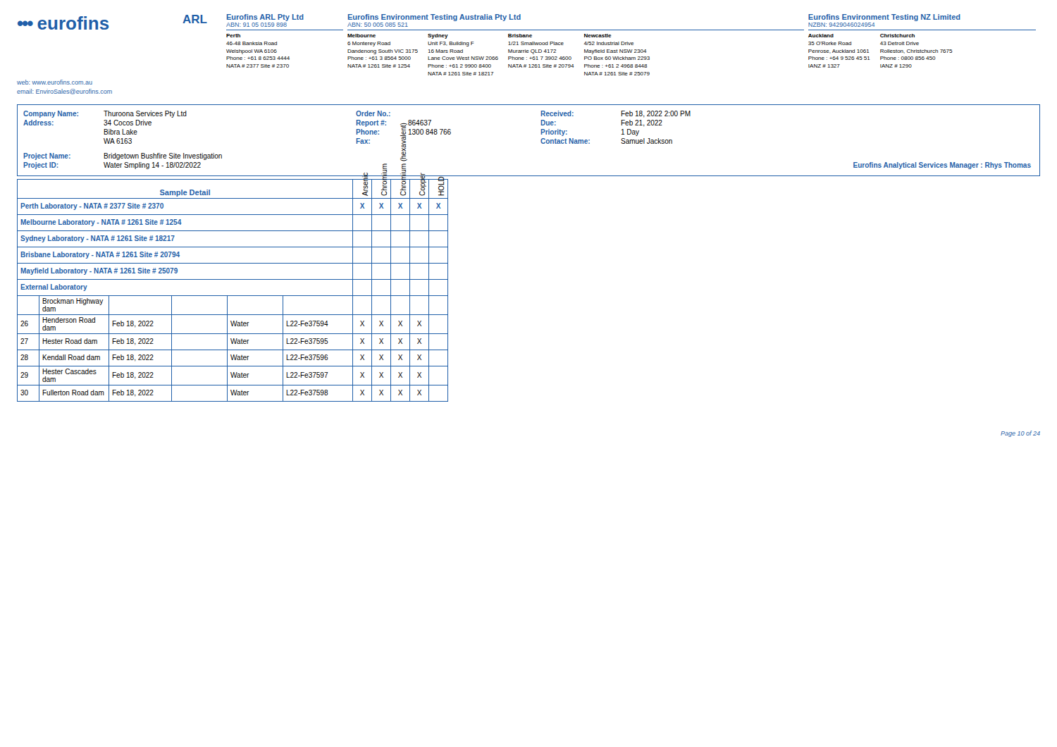| ••• eurofins | ARL | Eurofins ARL Pty Ltd ABN: 91 05 0159 898 Perth 46-48 Banksia Road Welshpool WA 6106 Phone : +61 8 6253 4444 NATA # 2377 Site # 2370 | Eurofins Environment Testing Australia Pty Ltd ABN: 50 005 085 521 / Melbourne 6 Monterey Road Dandenong South VIC 3175 Phone : +61 3 8564 5000 NATA # 1261 Site # 1254 / Sydney Unit F3, Building F 16 Mars Road Lane Cove West NSW 2066 Phone : +61 2 9900 8400 NATA # 1261 Site # 18217 / Brisbane 1/21 Smallwood Place Murarrie QLD 4172 Phone : +61 7 3902 4600 NATA # 1261 Site # 20794 / Newcastle 4/52 Industrial Drive Mayfield East NSW 2304 PO Box 60 Wickham 2293 Phone : +61 2 4968 8448 NATA # 1261 Site # 25079 / | Eurofins Environment Testing NZ Limited NZBN: 9429046024954 / Auckland 35 O'Rorke Road Penrose, Auckland 1061 Phone : +64 9 526 45 51 IANZ # 1327 / Christchurch 43 Detroit Drive Rolleston, Christchurch 7675 Phone : 0800 856 450 IANZ # 1290 / |
| web: www.eurofins.com.au email: EnviroSales@eurofins.com | |
| Company Name: | Thuroona Services Pty Ltd | | Order No.: | | | Received: | Feb 18, 2022 2:00 PM |
| Address: | 34 Cocos Drive | | Report #: | 864637 | | Due: | Feb 21, 2022 |
| | Bibra Lake | | Phone: | 1300 848 766 | | Priority: | 1 Day |
| | WA 6163 | | Fax: | | | Contact Name: | Samuel Jackson |
| Project Name: | Bridgetown Bushfire Site Investigation | |
| Project ID: | Water Smpling 14 - 18/02/2022 | Eurofins Analytical Services Manager : Rhys Thomas |
| Sample Detail | Arsenic | Chromium | Chromium (hexavalent) | Copper | HOLD |
| Perth Laboratory - NATA # 2377 Site # 2370 | X | X | X | X | X |
| Melbourne Laboratory - NATA # 1261 Site # 1254 | | | | | |
| Sydney Laboratory - NATA # 1261 Site # 18217 | | | | | |
| Brisbane Laboratory - NATA # 1261 Site # 20794 | | | | | |
| Mayfield Laboratory - NATA # 1261 Site # 25079 | | | | | |
| External Laboratory | | | | | |
| | Brockman Highway dam | | | | | | | | | |
| 26 | Henderson Road dam | Feb 18, 2022 | | Water | L22-Fe37594 | X | X | X | X | |
| 27 | Hester Road dam | Feb 18, 2022 | | Water | L22-Fe37595 | X | X | X | X | |
| 28 | Kendall Road dam | Feb 18, 2022 | | Water | L22-Fe37596 | X | X | X | X | |
| 29 | Hester Cascades dam | Feb 18, 2022 | | Water | L22-Fe37597 | X | X | X | X | |
| 30 | Fullerton Road dam | Feb 18, 2022 | | Water | L22-Fe37598 | X | X | X | X | |
Page 10 of 24